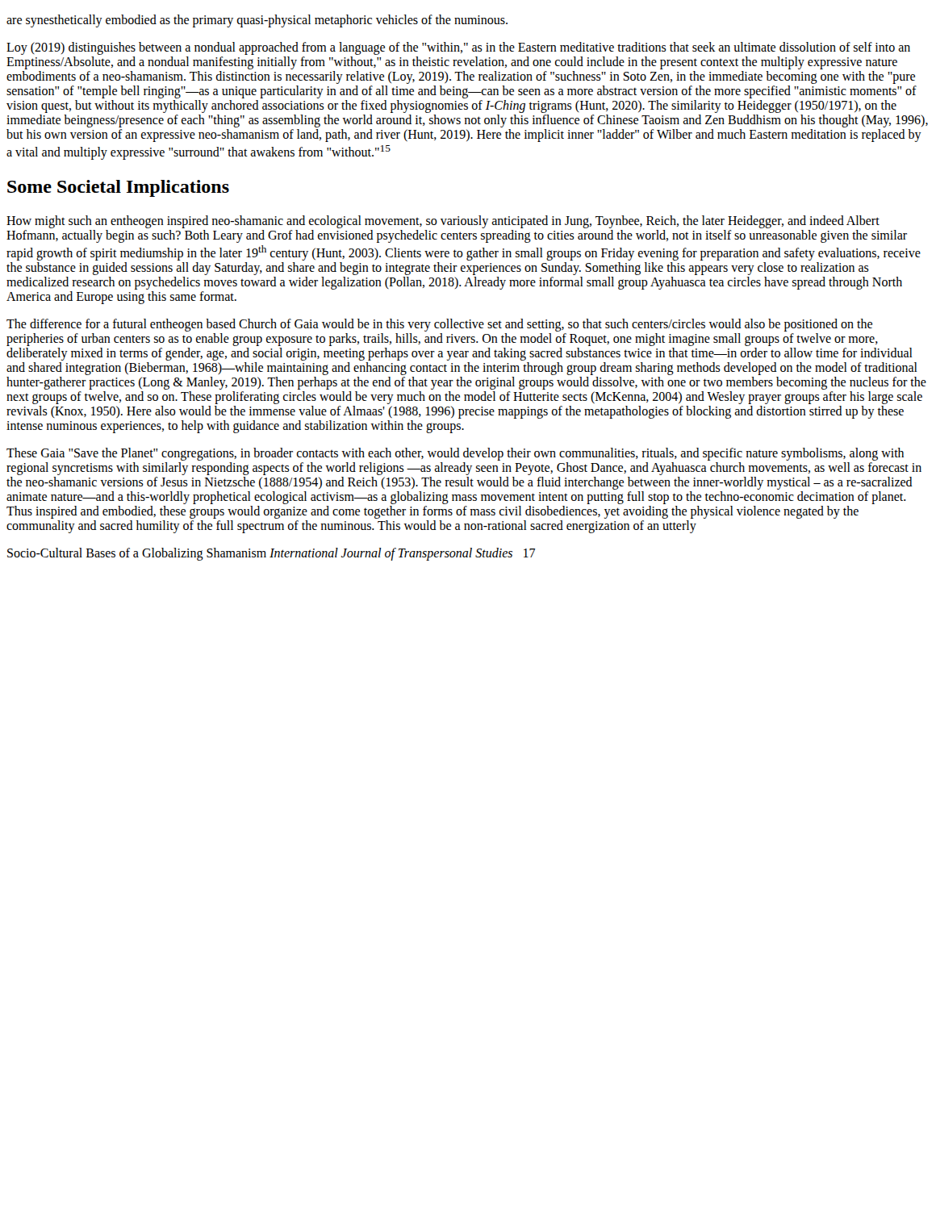are synesthetically embodied as the primary quasi-physical metaphoric vehicles of the numinous.
Loy (2019) distinguishes between a nondual approached from a language of the "within," as in the Eastern meditative traditions that seek an ultimate dissolution of self into an Emptiness/Absolute, and a nondual manifesting initially from "without," as in theistic revelation, and one could include in the present context the multiply expressive nature embodiments of a neo-shamanism. This distinction is necessarily relative (Loy, 2019). The realization of "suchness" in Soto Zen, in the immediate becoming one with the "pure sensation" of "temple bell ringing"—as a unique particularity in and of all time and being—can be seen as a more abstract version of the more specified "animistic moments" of vision quest, but without its mythically anchored associations or the fixed physiognomies of I-Ching trigrams (Hunt, 2020). The similarity to Heidegger (1950/1971), on the immediate beingness/presence of each "thing" as assembling the world around it, shows not only this influence of Chinese Taoism and Zen Buddhism on his thought (May, 1996), but his own version of an expressive neo-shamanism of land, path, and river (Hunt, 2019). Here the implicit inner "ladder" of Wilber and much Eastern meditation is replaced by a vital and multiply expressive "surround" that awakens from "without."15
Some Societal Implications
How might such an entheogen inspired neo-shamanic and ecological movement, so variously anticipated in Jung, Toynbee, Reich, the later Heidegger, and indeed Albert Hofmann, actually begin as such? Both Leary and Grof had envisioned psychedelic centers spreading to cities around the world, not in itself so unreasonable given the similar rapid growth of spirit mediumship in the later 19th century (Hunt, 2003). Clients were to gather in small groups on Friday evening for preparation and safety evaluations, receive the substance in guided sessions all day Saturday, and share and begin to integrate their experiences on Sunday. Something like this appears very close to realization as medicalized research on psychedelics moves toward a wider legalization (Pollan, 2018). Already more informal small group Ayahuasca tea circles have spread through North America and Europe using this same format.
The difference for a futural entheogen based Church of Gaia would be in this very collective set and setting, so that such centers/circles would also be positioned on the peripheries of urban centers so as to enable group exposure to parks, trails, hills, and rivers. On the model of Roquet, one might imagine small groups of twelve or more, deliberately mixed in terms of gender, age, and social origin, meeting perhaps over a year and taking sacred substances twice in that time—in order to allow time for individual and shared integration (Bieberman, 1968)—while maintaining and enhancing contact in the interim through group dream sharing methods developed on the model of traditional hunter-gatherer practices (Long & Manley, 2019). Then perhaps at the end of that year the original groups would dissolve, with one or two members becoming the nucleus for the next groups of twelve, and so on. These proliferating circles would be very much on the model of Hutterite sects (McKenna, 2004) and Wesley prayer groups after his large scale revivals (Knox, 1950). Here also would be the immense value of Almaas' (1988, 1996) precise mappings of the metapathologies of blocking and distortion stirred up by these intense numinous experiences, to help with guidance and stabilization within the groups.
These Gaia "Save the Planet" congregations, in broader contacts with each other, would develop their own communalities, rituals, and specific nature symbolisms, along with regional syncretisms with similarly responding aspects of the world religions —as already seen in Peyote, Ghost Dance, and Ayahuasca church movements, as well as forecast in the neo-shamanic versions of Jesus in Nietzsche (1888/1954) and Reich (1953). The result would be a fluid interchange between the inner-worldly mystical – as a re-sacralized animate nature—and a this-worldly prophetical ecological activism—as a globalizing mass movement intent on putting full stop to the techno-economic decimation of planet. Thus inspired and embodied, these groups would organize and come together in forms of mass civil disobediences, yet avoiding the physical violence negated by the communality and sacred humility of the full spectrum of the numinous. This would be a non-rational sacred energization of an utterly
Socio-Cultural Bases of a Globalizing Shamanism International Journal of Transpersonal Studies 17